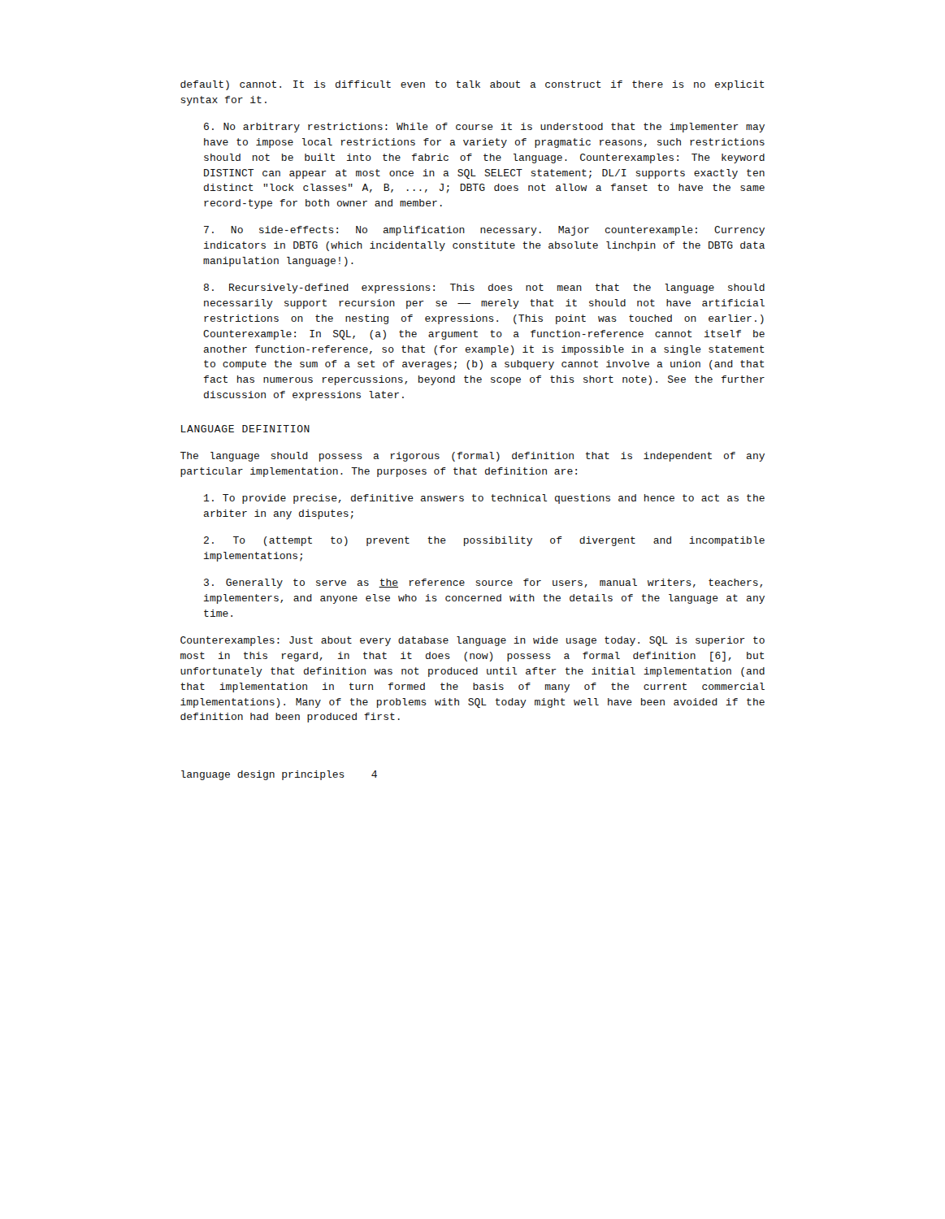default) cannot. It is difficult even to talk about a construct if there is no explicit syntax for it.
6. No arbitrary restrictions: While of course it is understood that the implementer may have to impose local restrictions for a variety of pragmatic reasons, such restrictions should not be built into the fabric of the language. Counterexamples: The keyword DISTINCT can appear at most once in a SQL SELECT statement; DL/I supports exactly ten distinct "lock classes" A, B, ..., J; DBTG does not allow a fanset to have the same record-type for both owner and member.
7. No side-effects: No amplification necessary. Major counterexample: Currency indicators in DBTG (which incidentally constitute the absolute linchpin of the DBTG data manipulation language!).
8. Recursively-defined expressions: This does not mean that the language should necessarily support recursion per se —— merely that it should not have artificial restrictions on the nesting of expressions. (This point was touched on earlier.) Counterexample: In SQL, (a) the argument to a function-reference cannot itself be another function-reference, so that (for example) it is impossible in a single statement to compute the sum of a set of averages; (b) a subquery cannot involve a union (and that fact has numerous repercussions, beyond the scope of this short note). See the further discussion of expressions later.
Language Definition
The language should possess a rigorous (formal) definition that is independent of any particular implementation. The purposes of that definition are:
1. To provide precise, definitive answers to technical questions and hence to act as the arbiter in any disputes;
2. To (attempt to) prevent the possibility of divergent and incompatible implementations;
3. Generally to serve as the reference source for users, manual writers, teachers, implementers, and anyone else who is concerned with the details of the language at any time.
Counterexamples: Just about every database language in wide usage today. SQL is superior to most in this regard, in that it does (now) possess a formal definition [6], but unfortunately that definition was not produced until after the initial implementation (and that implementation in turn formed the basis of many of the current commercial implementations). Many of the problems with SQL today might well have been avoided if the definition had been produced first.
language design principles 4